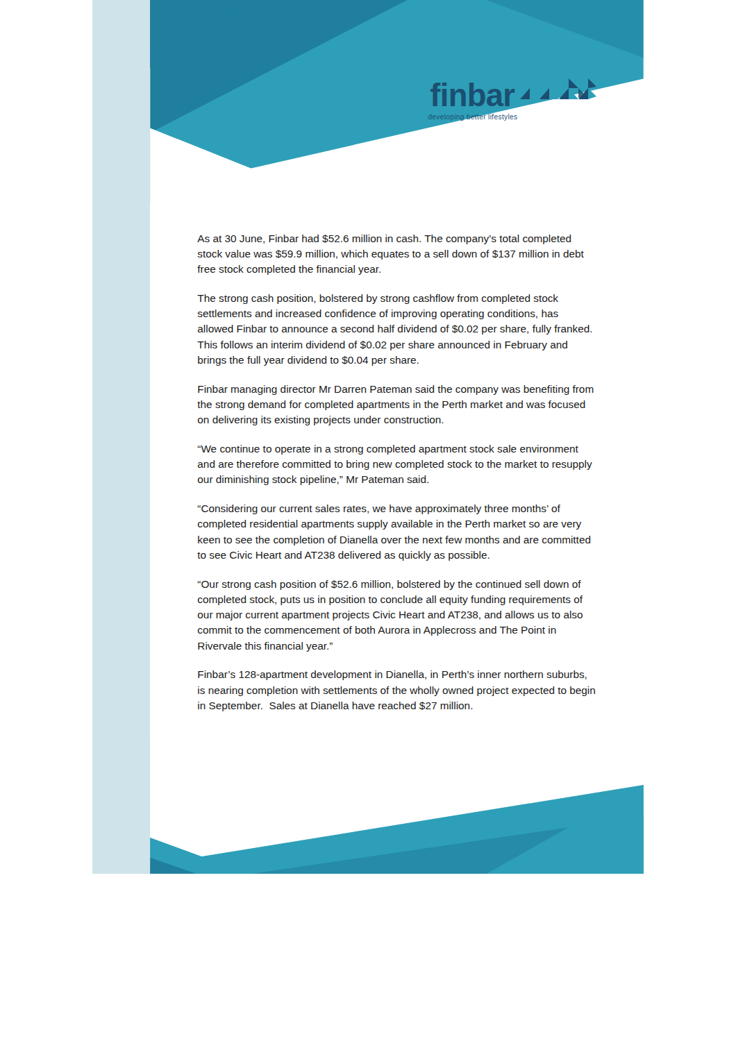For personal use only
finbar
developing better lifestyles
As at 30 June, Finbar had $52.6 million in cash. The company’s total completed stock value was $59.9 million, which equates to a sell down of $137 million in debt free stock completed the financial year.
The strong cash position, bolstered by strong cashflow from completed stock settlements and increased confidence of improving operating conditions, has allowed Finbar to announce a second half dividend of $0.02 per share, fully franked. This follows an interim dividend of $0.02 per share announced in February and brings the full year dividend to $0.04 per share.
Finbar managing director Mr Darren Pateman said the company was benefiting from the strong demand for completed apartments in the Perth market and was focused on delivering its existing projects under construction.
“We continue to operate in a strong completed apartment stock sale environment and are therefore committed to bring new completed stock to the market to resupply our diminishing stock pipeline,” Mr Pateman said.
“Considering our current sales rates, we have approximately three months’ of completed residential apartments supply available in the Perth market so are very keen to see the completion of Dianella over the next few months and are committed to see Civic Heart and AT238 delivered as quickly as possible.
“Our strong cash position of $52.6 million, bolstered by the continued sell down of completed stock, puts us in position to conclude all equity funding requirements of our major current apartment projects Civic Heart and AT238, and allows us to also commit to the commencement of both Aurora in Applecross and The Point in Rivervale this financial year.”
Finbar’s 128-apartment development in Dianella, in Perth’s inner northern suburbs, is nearing completion with settlements of the wholly owned project expected to begin in September. Sales at Dianella have reached $27 million.